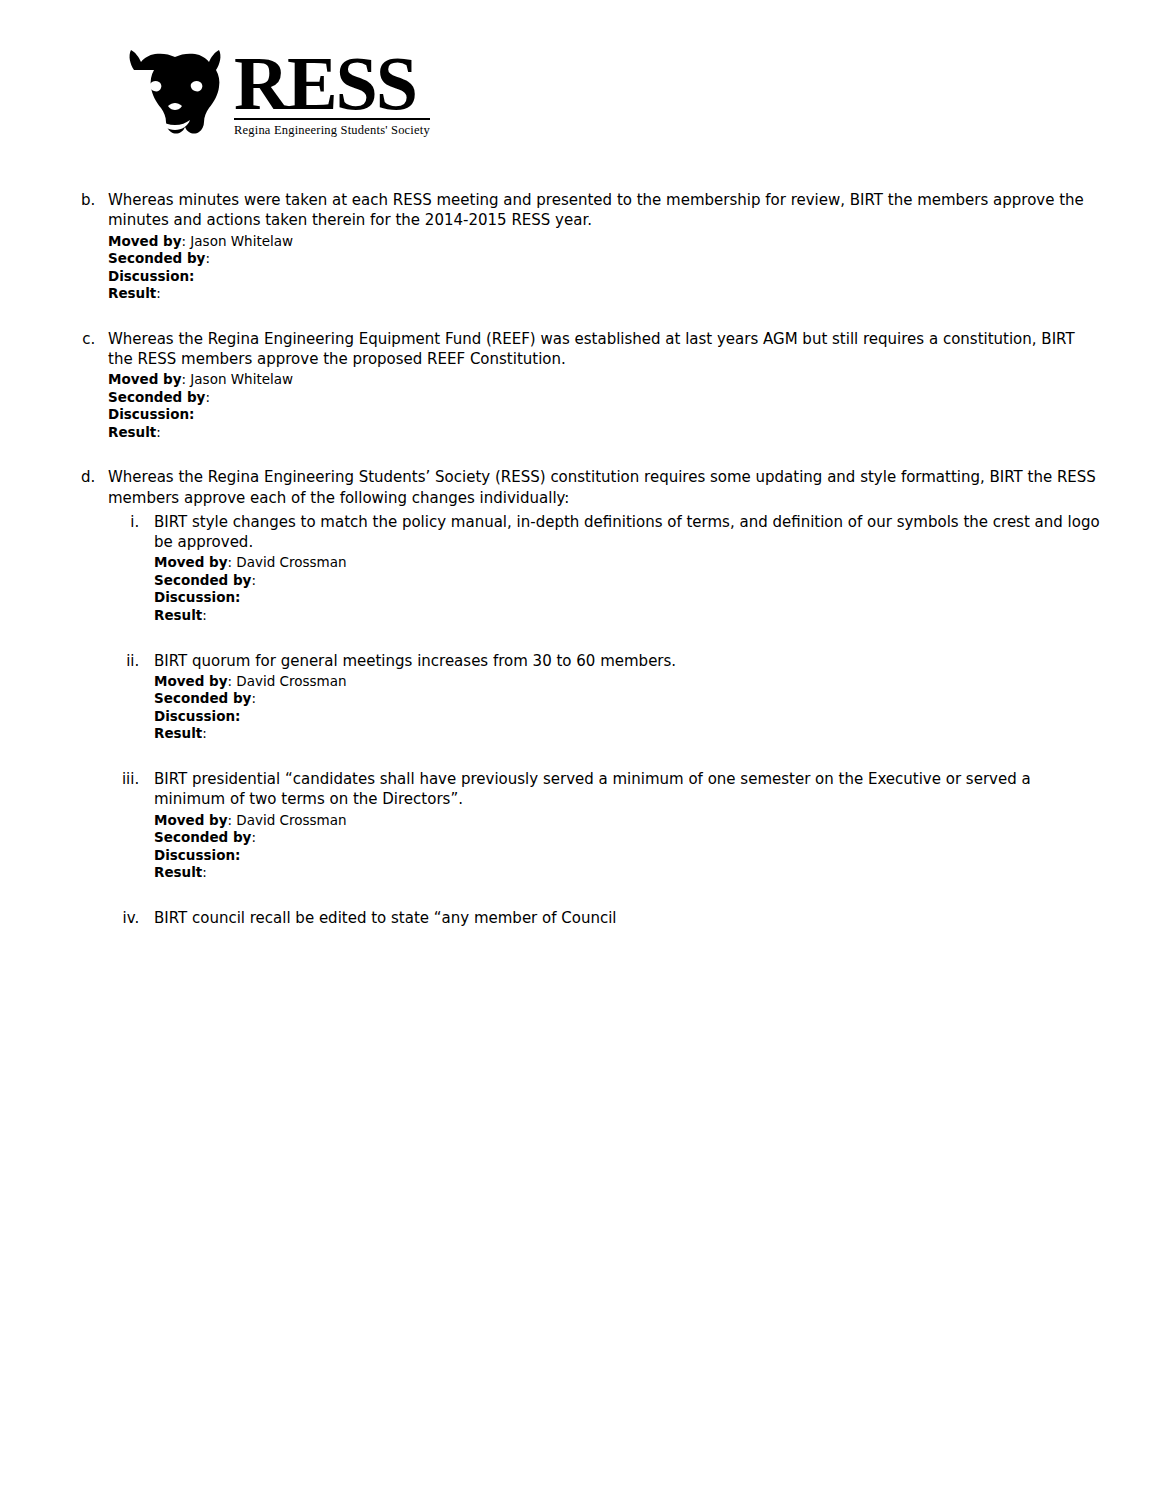RESS Regina Engineering Students' Society
Whereas minutes were taken at each RESS meeting and presented to the membership for review, BIRT the members approve the minutes and actions taken therein for the 2014-2015 RESS year.
Moved by: Jason Whitelaw
Seconded by:
Discussion:
Result:
Whereas the Regina Engineering Equipment Fund (REEF) was established at last years AGM but still requires a constitution, BIRT the RESS members approve the proposed REEF Constitution.
Moved by: Jason Whitelaw
Seconded by:
Discussion:
Result:
Whereas the Regina Engineering Students’ Society (RESS) constitution requires some updating and style formatting, BIRT the RESS members approve each of the following changes individually:
BIRT style changes to match the policy manual, in-depth definitions of terms, and definition of our symbols the crest and logo be approved.
Moved by: David Crossman
Seconded by:
Discussion:
Result:
BIRT quorum for general meetings increases from 30 to 60 members.
Moved by: David Crossman
Seconded by:
Discussion:
Result:
BIRT presidential “candidates shall have previously served a minimum of one semester on the Executive or served a minimum of two terms on the Directors”.
Moved by: David Crossman
Seconded by:
Discussion:
Result:
BIRT council recall be edited to state “any member of Council